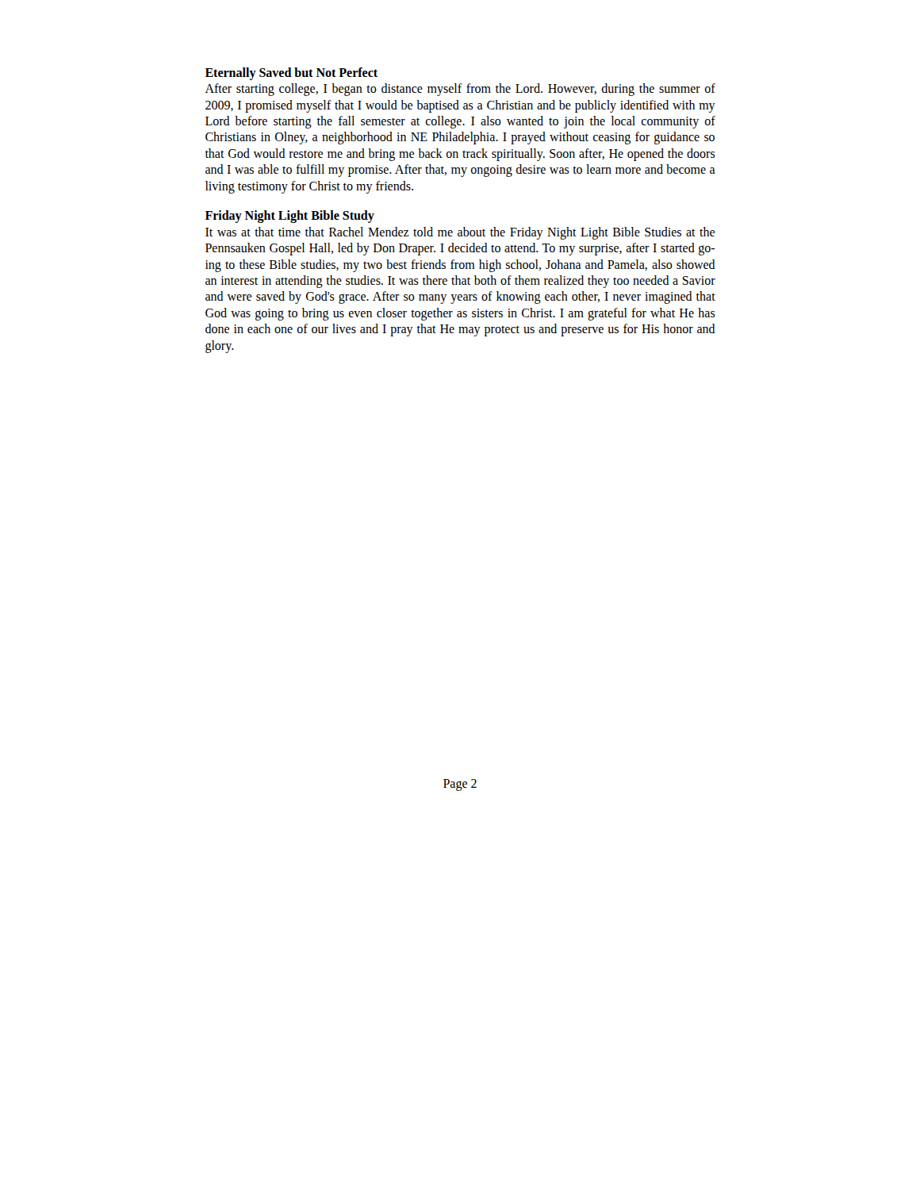Eternally Saved but Not Perfect
After starting college, I began to distance myself from the Lord. However, during the summer of 2009, I promised myself that I would be baptised as a Christian and be publicly identified with my Lord before starting the fall semester at college. I also wanted to join the local community of Christians in Olney, a neighborhood in NE Philadelphia. I prayed without ceasing for guidance so that God would restore me and bring me back on track spiritually. Soon after, He opened the doors and I was able to fulfill my promise. After that, my ongoing desire was to learn more and become a living testimony for Christ to my friends.
Friday Night Light Bible Study
It was at that time that Rachel Mendez told me about the Friday Night Light Bible Studies at the Pennsauken Gospel Hall, led by Don Draper. I decided to attend. To my surprise, after I started going to these Bible studies, my two best friends from high school, Johana and Pamela, also showed an interest in attending the studies. It was there that both of them realized they too needed a Savior and were saved by God's grace. After so many years of knowing each other, I never imagined that God was going to bring us even closer together as sisters in Christ. I am grateful for what He has done in each one of our lives and I pray that He may protect us and preserve us for His honor and glory.
Page 2